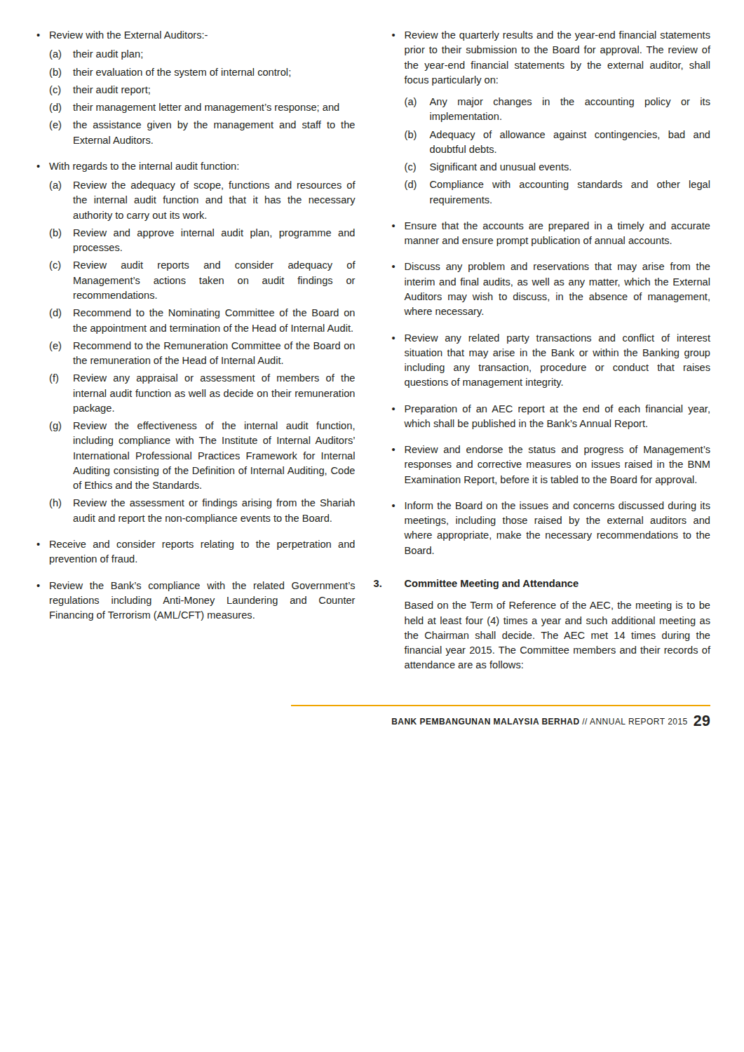Review with the External Auditors:-
(a) their audit plan;
(b) their evaluation of the system of internal control;
(c) their audit report;
(d) their management letter and management’s response; and
(e) the assistance given by the management and staff to the External Auditors.
With regards to the internal audit function:
(a) Review the adequacy of scope, functions and resources of the internal audit function and that it has the necessary authority to carry out its work.
(b) Review and approve internal audit plan, programme and processes.
(c) Review audit reports and consider adequacy of Management’s actions taken on audit findings or recommendations.
(d) Recommend to the Nominating Committee of the Board on the appointment and termination of the Head of Internal Audit.
(e) Recommend to the Remuneration Committee of the Board on the remuneration of the Head of Internal Audit.
(f) Review any appraisal or assessment of members of the internal audit function as well as decide on their remuneration package.
(g) Review the effectiveness of the internal audit function, including compliance with The Institute of Internal Auditors’ International Professional Practices Framework for Internal Auditing consisting of the Definition of Internal Auditing, Code of Ethics and the Standards.
(h) Review the assessment or findings arising from the Shariah audit and report the non-compliance events to the Board.
Receive and consider reports relating to the perpetration and prevention of fraud.
Review the Bank’s compliance with the related Government’s regulations including Anti-Money Laundering and Counter Financing of Terrorism (AML/CFT) measures.
Review the quarterly results and the year-end financial statements prior to their submission to the Board for approval. The review of the year-end financial statements by the external auditor, shall focus particularly on:
(a) Any major changes in the accounting policy or its implementation.
(b) Adequacy of allowance against contingencies, bad and doubtful debts.
(c) Significant and unusual events.
(d) Compliance with accounting standards and other legal requirements.
Ensure that the accounts are prepared in a timely and accurate manner and ensure prompt publication of annual accounts.
Discuss any problem and reservations that may arise from the interim and final audits, as well as any matter, which the External Auditors may wish to discuss, in the absence of management, where necessary.
Review any related party transactions and conflict of interest situation that may arise in the Bank or within the Banking group including any transaction, procedure or conduct that raises questions of management integrity.
Preparation of an AEC report at the end of each financial year, which shall be published in the Bank’s Annual Report.
Review and endorse the status and progress of Management’s responses and corrective measures on issues raised in the BNM Examination Report, before it is tabled to the Board for approval.
Inform the Board on the issues and concerns discussed during its meetings, including those raised by the external auditors and where appropriate, make the necessary recommendations to the Board.
3. Committee Meeting and Attendance
Based on the Term of Reference of the AEC, the meeting is to be held at least four (4) times a year and such additional meeting as the Chairman shall decide. The AEC met 14 times during the financial year 2015. The Committee members and their records of attendance are as follows:
Bank Pembangunan Malaysia Berhad // Annual Report 201529